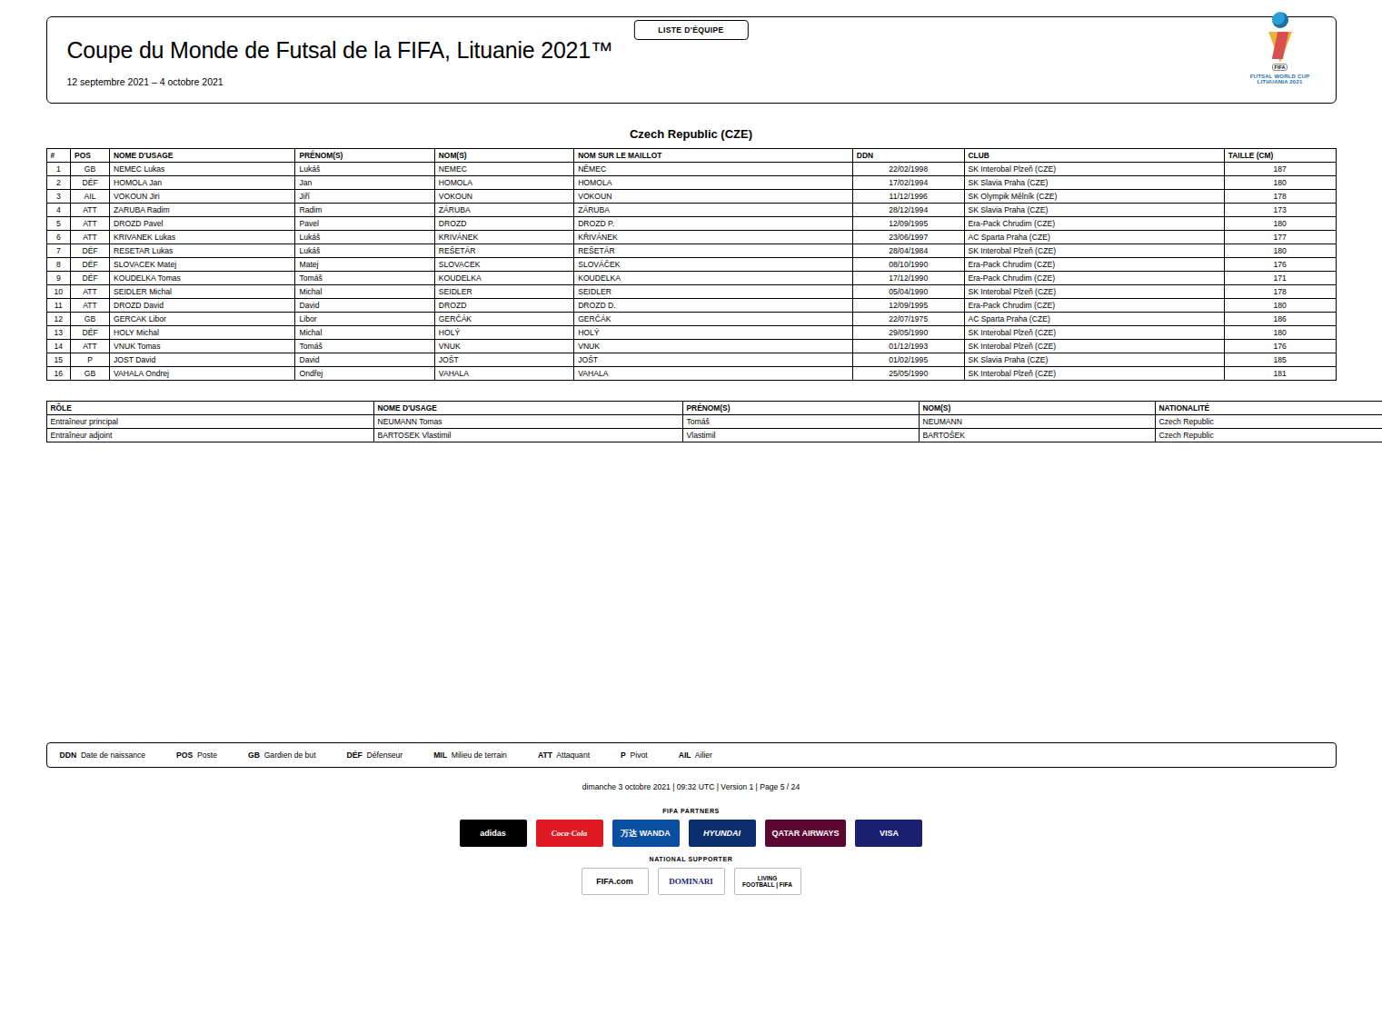LISTE D'ÉQUIPE
Coupe du Monde de Futsal de la FIFA, Lituanie 2021™
12 septembre 2021 – 4 octobre 2021
FIFA
FUTSAL WORLD CUP LITHUANIA 2021
Czech Republic (CZE)
| # | POS | NOME D'USAGE | PRÉNOM(S) | NOM(S) | NOM SUR LE MAILLOT | DDN | CLUB | TAILLE (CM) |
| --- | --- | --- | --- | --- | --- | --- | --- | --- |
| 1 | GB | NEMEC Lukas | Lukáš | NEMEC | NĚMEC | 22/02/1998 | SK Interobal Plzeň (CZE) | 187 |
| 2 | DÉF | HOMOLA Jan | Jan | HOMOLA | HOMOLA | 17/02/1994 | SK Slavia Praha (CZE) | 180 |
| 3 | AIL | VOKOUN Jiri | Jiří | VOKOUN | VOKOUN | 11/12/1996 | SK Olympik Mělník (CZE) | 178 |
| 4 | ATT | ZARUBA Radim | Radim | ZÁRUBA | ZÁRUBA | 28/12/1994 | SK Slavia Praha (CZE) | 173 |
| 5 | ATT | DROZD Pavel | Pavel | DROZD | DROZD P. | 12/09/1995 | Era-Pack Chrudim (CZE) | 180 |
| 6 | ATT | KRIVANEK Lukas | Lukáš | KRIVÁNEK | KŘIVÁNEK | 23/06/1997 | AC Sparta Praha (CZE) | 177 |
| 7 | DÉF | RESETAR Lukas | Lukáš | REŠETÁR | REŠETÁR | 28/04/1984 | SK Interobal Plzeň (CZE) | 180 |
| 8 | DÉF | SLOVACEK Matej | Matej | SLOVACEK | SLOVÁČEK | 08/10/1990 | Era-Pack Chrudim (CZE) | 176 |
| 9 | DÉF | KOUDELKA Tomas | Tomáš | KOUDELKA | KOUDELKA | 17/12/1990 | Era-Pack Chrudim (CZE) | 171 |
| 10 | ATT | SEIDLER Michal | Michal | SEIDLER | SEIDLER | 05/04/1990 | SK Interobal Plzeň (CZE) | 178 |
| 11 | ATT | DROZD David | David | DROZD | DROZD D. | 12/09/1995 | Era-Pack Chrudim (CZE) | 180 |
| 12 | GB | GERCAK Libor | Libor | GERČÁK | GERČÁK | 22/07/1975 | AC Sparta Praha (CZE) | 186 |
| 13 | DÉF | HOLY Michal | Michal | HOLÝ | HOLÝ | 29/05/1990 | SK Interobal Plzeň (CZE) | 180 |
| 14 | ATT | VNUK Tomas | Tomáš | VNUK | VNUK | 01/12/1993 | SK Interobal Plzeň (CZE) | 176 |
| 15 | P | JOST David | David | JOŠT | JOŠT | 01/02/1995 | SK Slavia Praha (CZE) | 185 |
| 16 | GB | VAHALA Ondrej | Ondřej | VAHALA | VAHALA | 25/05/1990 | SK Interobal Plzeň (CZE) | 181 |
| RÔLE | NOME D'USAGE | PRÉNOM(S) | NOM(S) | NATIONALITÉ |
| --- | --- | --- | --- | --- |
| Entraîneur principal | NEUMANN Tomas | Tomáš | NEUMANN | Czech Republic |
| Entraîneur adjoint | BARTOSEK Vlastimil | Vlastimil | BARTOŠEK | Czech Republic |
DDN Date de naissance POS Poste GB Gardien de but DÉF Défenseur MIL Milieu de terrain ATT Attaquant P Pivot AIL Ailier
dimanche 3 octobre 2021 | 09:32 UTC | Version 1 | Page 5 / 24
FIFA PARTNERS
adidas
Coca-Cola
万达 WANDA
HYUNDAI
QATAR AIRWAYS
VISA
NATIONAL SUPPORTER
FIFA.com
DOMINARI
LIVING
FOOTBALL | FIFA